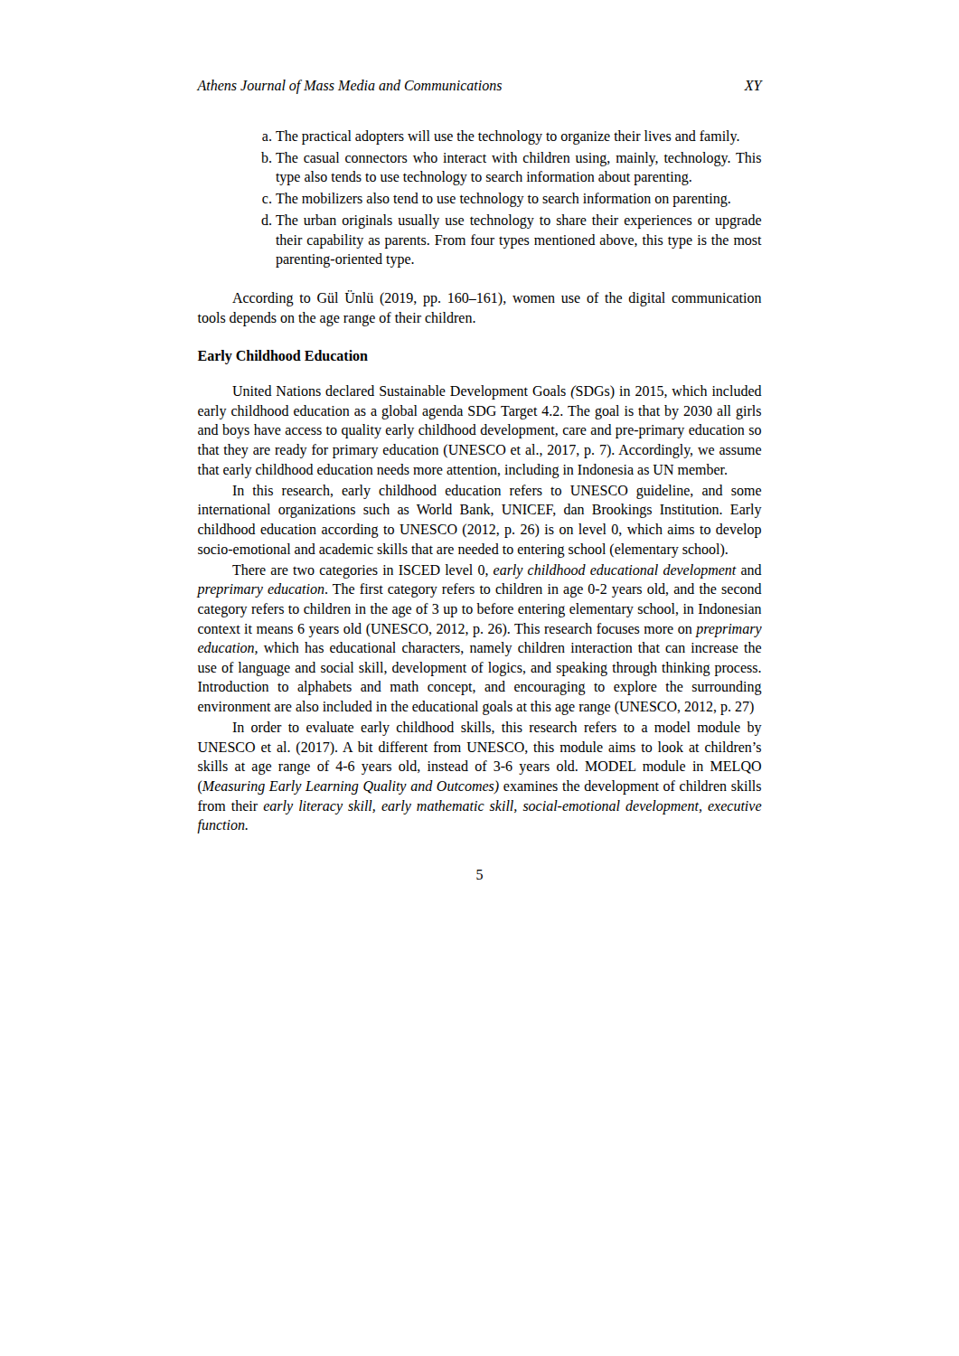Athens Journal of Mass Media and Communications XY
The practical adopters will use the technology to organize their lives and family.
The casual connectors who interact with children using, mainly, technology. This type also tends to use technology to search information about parenting.
The mobilizers also tend to use technology to search information on parenting.
The urban originals usually use technology to share their experiences or upgrade their capability as parents. From four types mentioned above, this type is the most parenting-oriented type.
According to Gül Ünlü (2019, pp. 160–161), women use of the digital communication tools depends on the age range of their children.
Early Childhood Education
United Nations declared Sustainable Development Goals (SDGs) in 2015, which included early childhood education as a global agenda SDG Target 4.2. The goal is that by 2030 all girls and boys have access to quality early childhood development, care and pre-primary education so that they are ready for primary education (UNESCO et al., 2017, p. 7). Accordingly, we assume that early childhood education needs more attention, including in Indonesia as UN member.
In this research, early childhood education refers to UNESCO guideline, and some international organizations such as World Bank, UNICEF, dan Brookings Institution. Early childhood education according to UNESCO (2012, p. 26) is on level 0, which aims to develop socio-emotional and academic skills that are needed to entering school (elementary school).
There are two categories in ISCED level 0, early childhood educational development and preprimary education. The first category refers to children in age 0-2 years old, and the second category refers to children in the age of 3 up to before entering elementary school, in Indonesian context it means 6 years old (UNESCO, 2012, p. 26). This research focuses more on preprimary education, which has educational characters, namely children interaction that can increase the use of language and social skill, development of logics, and speaking through thinking process. Introduction to alphabets and math concept, and encouraging to explore the surrounding environment are also included in the educational goals at this age range (UNESCO, 2012, p. 27)
In order to evaluate early childhood skills, this research refers to a model module by UNESCO et al. (2017). A bit different from UNESCO, this module aims to look at children’s skills at age range of 4-6 years old, instead of 3-6 years old. MODEL module in MELQO (Measuring Early Learning Quality and Outcomes) examines the development of children skills from their early literacy skill, early mathematic skill, social-emotional development, executive function.
5